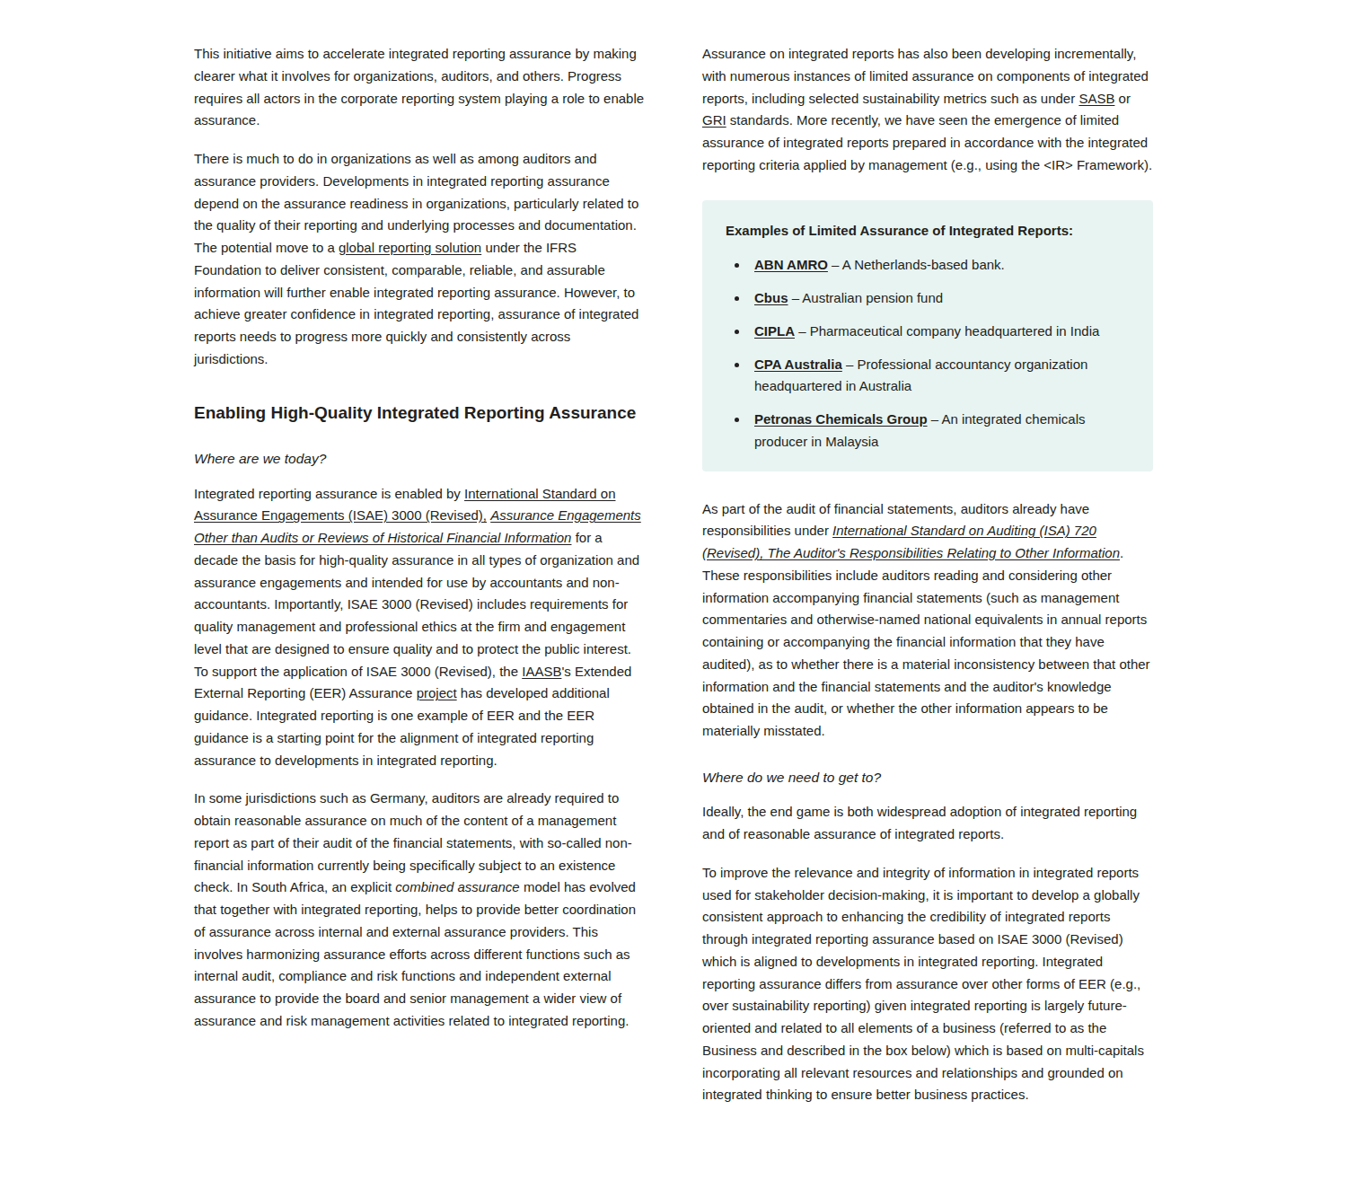This initiative aims to accelerate integrated reporting assurance by making clearer what it involves for organizations, auditors, and others. Progress requires all actors in the corporate reporting system playing a role to enable assurance.
There is much to do in organizations as well as among auditors and assurance providers. Developments in integrated reporting assurance depend on the assurance readiness in organizations, particularly related to the quality of their reporting and underlying processes and documentation. The potential move to a global reporting solution under the IFRS Foundation to deliver consistent, comparable, reliable, and assurable information will further enable integrated reporting assurance. However, to achieve greater confidence in integrated reporting, assurance of integrated reports needs to progress more quickly and consistently across jurisdictions.
Enabling High-Quality Integrated Reporting Assurance
Where are we today?
Integrated reporting assurance is enabled by International Standard on Assurance Engagements (ISAE) 3000 (Revised), Assurance Engagements Other than Audits or Reviews of Historical Financial Information for a decade the basis for high-quality assurance in all types of organization and assurance engagements and intended for use by accountants and non-accountants. Importantly, ISAE 3000 (Revised) includes requirements for quality management and professional ethics at the firm and engagement level that are designed to ensure quality and to protect the public interest. To support the application of ISAE 3000 (Revised), the IAASB's Extended External Reporting (EER) Assurance project has developed additional guidance. Integrated reporting is one example of EER and the EER guidance is a starting point for the alignment of integrated reporting assurance to developments in integrated reporting.
In some jurisdictions such as Germany, auditors are already required to obtain reasonable assurance on much of the content of a management report as part of their audit of the financial statements, with so-called non-financial information currently being specifically subject to an existence check. In South Africa, an explicit combined assurance model has evolved that together with integrated reporting, helps to provide better coordination of assurance across internal and external assurance providers. This involves harmonizing assurance efforts across different functions such as internal audit, compliance and risk functions and independent external assurance to provide the board and senior management a wider view of assurance and risk management activities related to integrated reporting.
Assurance on integrated reports has also been developing incrementally, with numerous instances of limited assurance on components of integrated reports, including selected sustainability metrics such as under SASB or GRI standards. More recently, we have seen the emergence of limited assurance of integrated reports prepared in accordance with the integrated reporting criteria applied by management (e.g., using the <IR> Framework).
Examples of Limited Assurance of Integrated Reports:
ABN AMRO – A Netherlands-based bank.
Cbus – Australian pension fund
CIPLA – Pharmaceutical company headquartered in India
CPA Australia – Professional accountancy organization headquartered in Australia
Petronas Chemicals Group – An integrated chemicals producer in Malaysia
As part of the audit of financial statements, auditors already have responsibilities under International Standard on Auditing (ISA) 720 (Revised), The Auditor's Responsibilities Relating to Other Information. These responsibilities include auditors reading and considering other information accompanying financial statements (such as management commentaries and otherwise-named national equivalents in annual reports containing or accompanying the financial information that they have audited), as to whether there is a material inconsistency between that other information and the financial statements and the auditor's knowledge obtained in the audit, or whether the other information appears to be materially misstated.
Where do we need to get to?
Ideally, the end game is both widespread adoption of integrated reporting and of reasonable assurance of integrated reports.
To improve the relevance and integrity of information in integrated reports used for stakeholder decision-making, it is important to develop a globally consistent approach to enhancing the credibility of integrated reports through integrated reporting assurance based on ISAE 3000 (Revised) which is aligned to developments in integrated reporting. Integrated reporting assurance differs from assurance over other forms of EER (e.g., over sustainability reporting) given integrated reporting is largely future-oriented and related to all elements of a business (referred to as the Business and described in the box below) which is based on multi-capitals incorporating all relevant resources and relationships and grounded on integrated thinking to ensure better business practices.